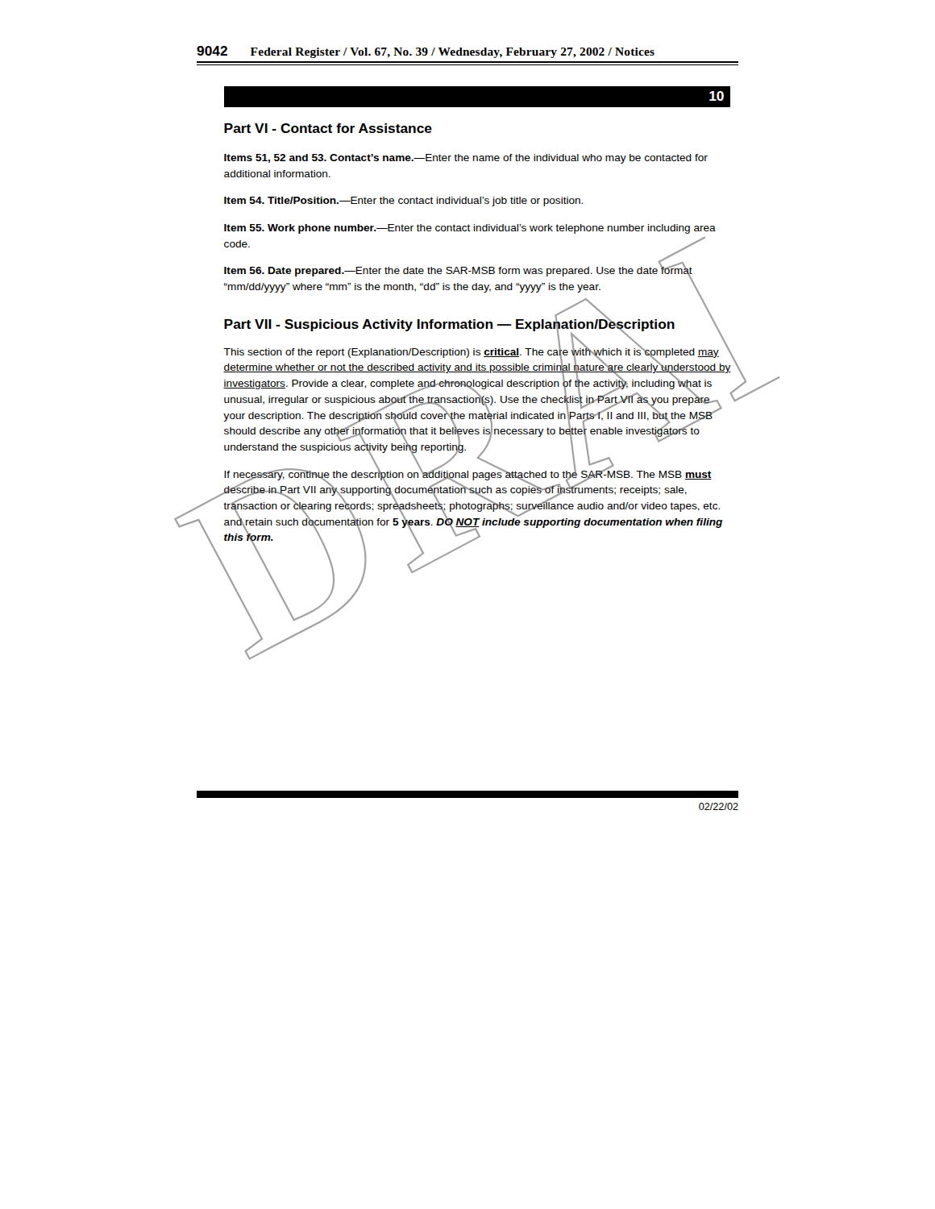9042 Federal Register / Vol. 67, No. 39 / Wednesday, February 27, 2002 / Notices
10
Part VI - Contact for Assistance
Items 51, 52 and 53. Contact’s name.—Enter the name of the individual who may be contacted for additional information.
Item 54. Title/Position.—Enter the contact individual’s job title or position.
Item 55. Work phone number.—Enter the contact individual’s work telephone number including area code.
Item 56. Date prepared.—Enter the date the SAR-MSB form was prepared. Use the date format “mm/dd/yyyy” where “mm” is the month, “dd” is the day, and “yyyy” is the year.
Part VII - Suspicious Activity Information — Explanation/Description
This section of the report (Explanation/Description) is critical. The care with which it is completed may determine whether or not the described activity and its possible criminal nature are clearly understood by investigators. Provide a clear, complete and chronological description of the activity, including what is unusual, irregular or suspicious about the transaction(s). Use the checklist in Part VII as you prepare your description. The description should cover the material indicated in Parts I, II and III, but the MSB should describe any other information that it believes is necessary to better enable investigators to understand the suspicious activity being reporting.
If necessary, continue the description on additional pages attached to the SAR-MSB. The MSB must describe in Part VII any supporting documentation such as copies of instruments; receipts; sale, transaction or clearing records; spreadsheets; photographs; surveillance audio and/or video tapes, etc. and retain such documentation for 5 years. DO NOT include supporting documentation when filing this form.
DRAFT
02/22/02